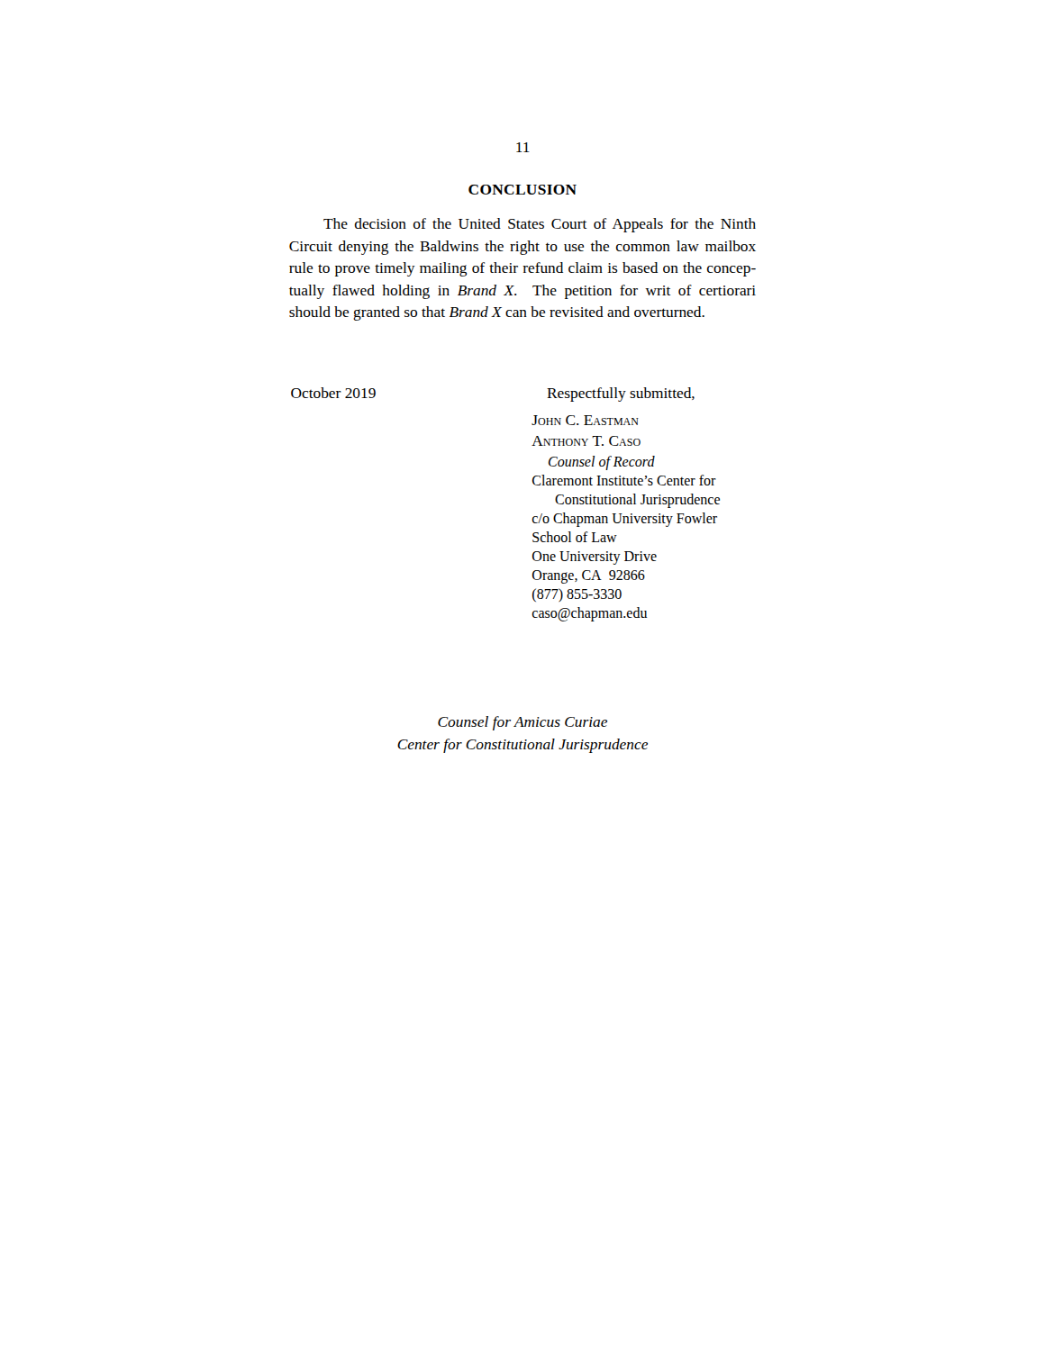11
CONCLUSION
The decision of the United States Court of Appeals for the Ninth Circuit denying the Baldwins the right to use the common law mailbox rule to prove timely mailing of their refund claim is based on the conceptually flawed holding in Brand X. The petition for writ of certiorari should be granted so that Brand X can be revisited and overturned.
October 2019
Respectfully submitted,
John C. Eastman
Anthony T. Caso
Counsel of Record
Claremont Institute’s Center for
Constitutional Jurisprudence
c/o Chapman University Fowler
School of Law
One University Drive
Orange, CA 92866
(877) 855-3330
caso@chapman.edu
Counsel for Amicus Curiae
Center for Constitutional Jurisprudence